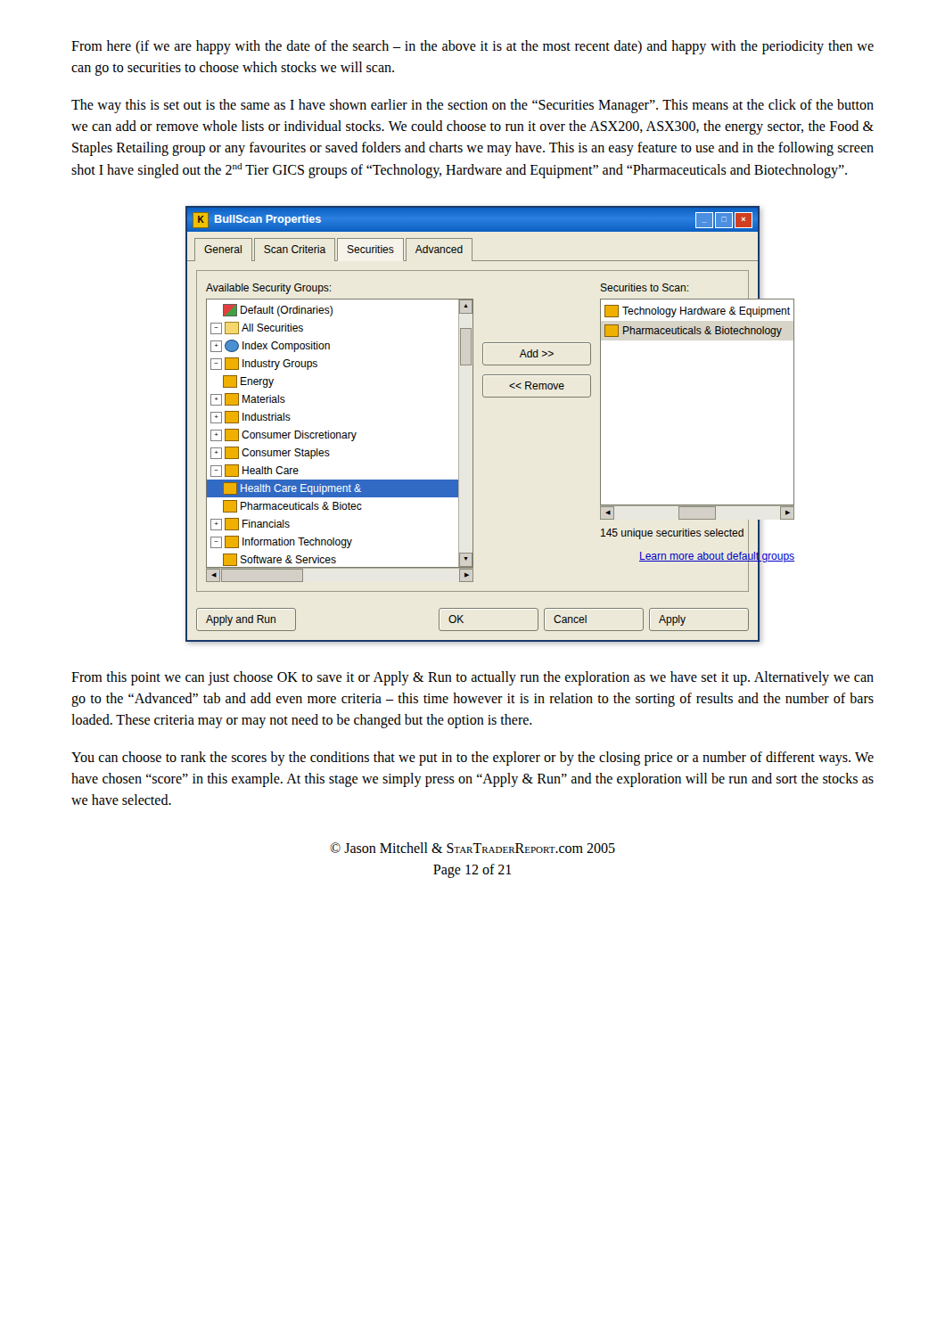From here (if we are happy with the date of the search – in the above it is at the most recent date) and happy with the periodicity then we can go to securities to choose which stocks we will scan.
The way this is set out is the same as I have shown earlier in the section on the “Securities Manager”. This means at the click of the button we can add or remove whole lists or individual stocks. We could choose to run it over the ASX200, ASX300, the energy sector, the Food & Staples Retailing group or any favourites or saved folders and charts we may have. This is an easy feature to use and in the following screen shot I have singled out the 2nd Tier GICS groups of “Technology, Hardware and Equipment” and “Pharmaceuticals and Biotechnology”.
K BullScan Properties
_ □ ×
General
Scan Criteria
Securities
Advanced
Available Security Groups:
Default (Ordinaries)
− All Securities
+ Index Composition
− Industry Groups
Energy
+ Materials
+ Industrials
+ Consumer Discretionary
+ Consumer Staples
− Health Care
Health Care Equipment &
Pharmaceuticals & Biotec
+ Financials
− Information Technology
Software & Services
Technology Hardware & I
Semiconductors & Semico
Telecommunication Services
Utilities
Classification Pending
+ Security Types
▲
▼
◀
▶
Add >>
<< Remove
Securities to Scan:
Technology Hardware & Equipment
Pharmaceuticals & Biotechnology
◀
▶
145 unique securities selected
Learn more about default groups
Apply and Run
OK
Cancel
Apply
From this point we can just choose OK to save it or Apply & Run to actually run the exploration as we have set it up. Alternatively we can go to the “Advanced” tab and add even more criteria – this time however it is in relation to the sorting of results and the number of bars loaded. These criteria may or may not need to be changed but the option is there.
You can choose to rank the scores by the conditions that we put in to the explorer or by the closing price or a number of different ways. We have chosen “score” in this example. At this stage we simply press on “Apply & Run” and the exploration will be run and sort the stocks as we have selected.
© Jason Mitchell & Star Trader Report.com 2005
Page 12 of 21